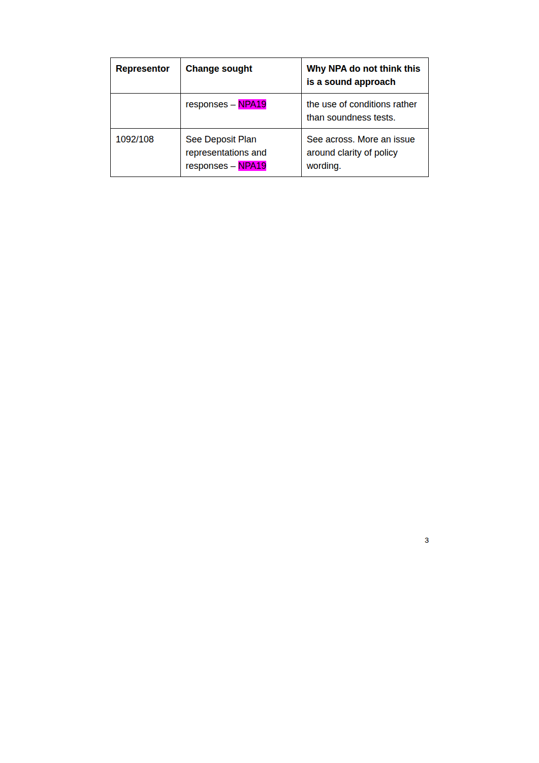| Representor | Change sought | Why NPA do not think this is a sound approach |
| --- | --- | --- |
| | responses – NPA19 | the use of conditions rather than soundness tests. |
| 1092/108 | See Deposit Plan representations and responses – NPA19 | See across. More an issue around clarity of policy wording. |
3